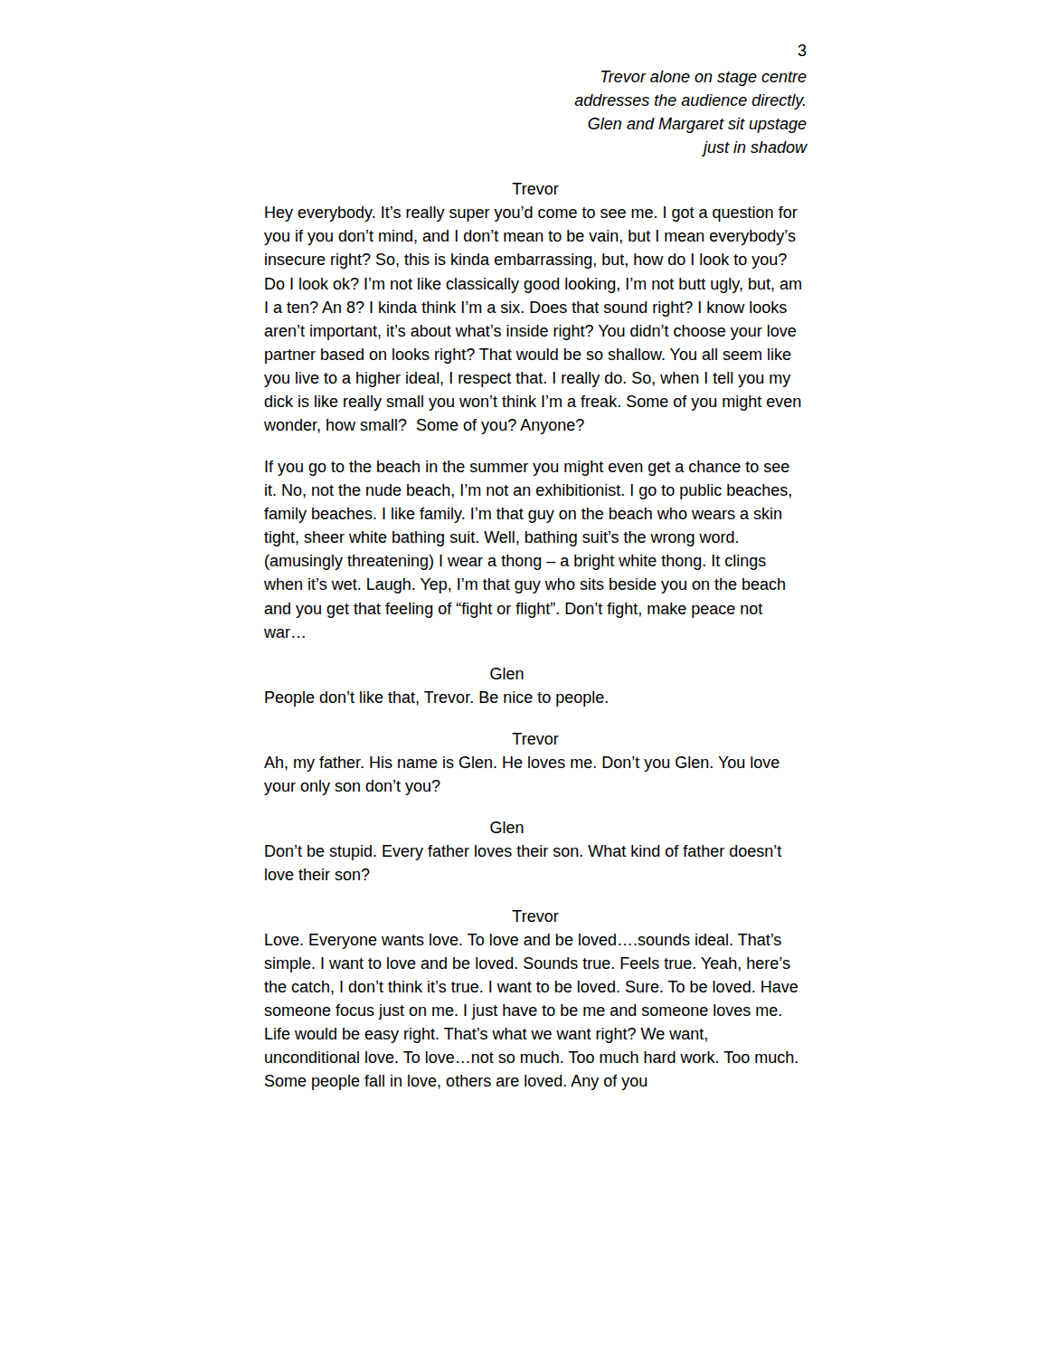3
Trevor alone on stage centre
addresses the audience directly.
Glen and Margaret sit upstage
just in shadow
Trevor
Hey everybody. It’s really super you’d come to see me. I got a question for you if you don’t mind, and I don’t mean to be vain, but I mean everybody’s insecure right? So, this is kinda embarrassing, but, how do I look to you? Do I look ok? I’m not like classically good looking, I’m not butt ugly, but, am I a ten? An 8? I kinda think I’m a six. Does that sound right? I know looks aren’t important, it’s about what’s inside right? You didn’t choose your love partner based on looks right? That would be so shallow. You all seem like you live to a higher ideal, I respect that. I really do. So, when I tell you my dick is like really small you won’t think I’m a freak. Some of you might even wonder, how small? Some of you? Anyone?
If you go to the beach in the summer you might even get a chance to see it. No, not the nude beach, I’m not an exhibitionist. I go to public beaches, family beaches. I like family. I’m that guy on the beach who wears a skin tight, sheer white bathing suit. Well, bathing suit’s the wrong word. (amusingly threatening) I wear a thong – a bright white thong. It clings when it’s wet. Laugh. Yep, I’m that guy who sits beside you on the beach and you get that feeling of “fight or flight”. Don’t fight, make peace not war…
Glen
People don’t like that, Trevor. Be nice to people.
Trevor
Ah, my father. His name is Glen. He loves me. Don’t you Glen. You love your only son don’t you?
Glen
Don’t be stupid. Every father loves their son. What kind of father doesn’t love their son?
Trevor
Love. Everyone wants love. To love and be loved….sounds ideal. That’s simple. I want to love and be loved. Sounds true. Feels true. Yeah, here’s the catch, I don’t think it’s true. I want to be loved. Sure. To be loved. Have someone focus just on me. I just have to be me and someone loves me. Life would be easy right. That’s what we want right? We want, unconditional love. To love…not so much. Too much hard work. Too much. Some people fall in love, others are loved. Any of you